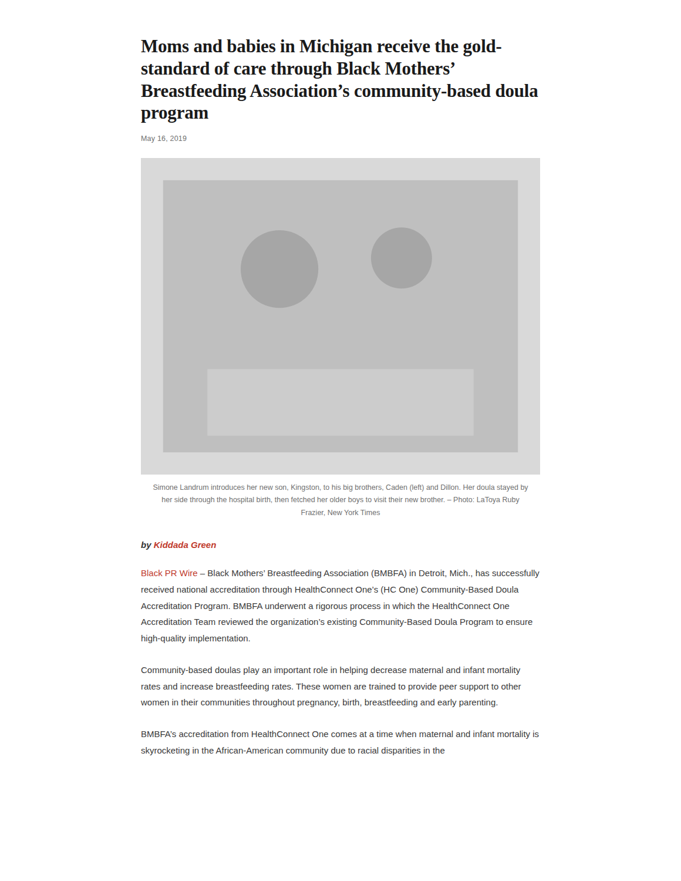Moms and babies in Michigan receive the gold-standard of care through Black Mothers’ Breastfeeding Association’s community-based doula program
May 16, 2019
Simone Landrum introduces her new son, Kingston, to his big brothers, Caden (left) and Dillon. Her doula stayed by her side through the hospital birth, then fetched her older boys to visit their new brother. – Photo: LaToya Ruby Frazier, New York Times
by Kiddada Green
Black PR Wire – Black Mothers’ Breastfeeding Association (BMBFA) in Detroit, Mich., has successfully received national accreditation through HealthConnect One’s (HC One) Community-Based Doula Accreditation Program. BMBFA underwent a rigorous process in which the HealthConnect One Accreditation Team reviewed the organization’s existing Community-Based Doula Program to ensure high-quality implementation.
Community-based doulas play an important role in helping decrease maternal and infant mortality rates and increase breastfeeding rates. These women are trained to provide peer support to other women in their communities throughout pregnancy, birth, breastfeeding and early parenting.
BMBFA’s accreditation from HealthConnect One comes at a time when maternal and infant mortality is skyrocketing in the African-American community due to racial disparities in the